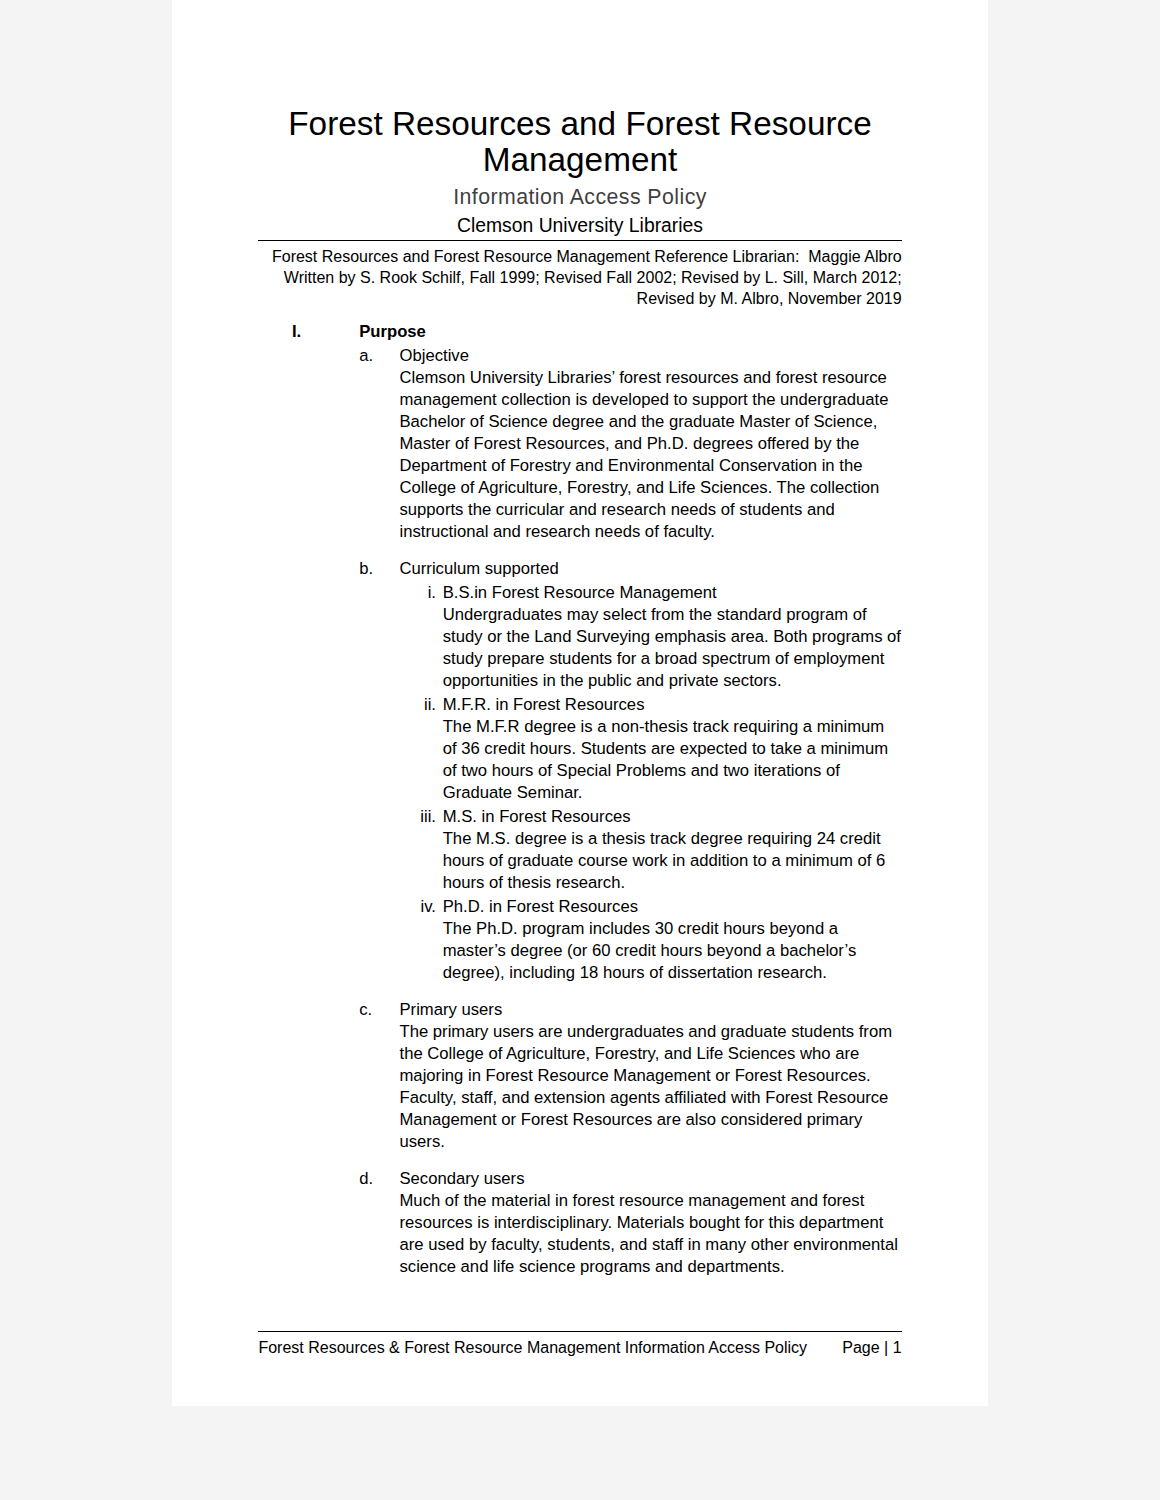Forest Resources and Forest Resource Management
Information Access Policy
Clemson University Libraries
Forest Resources and Forest Resource Management Reference Librarian: Maggie Albro
Written by S. Rook Schilf, Fall 1999; Revised Fall 2002; Revised by L. Sill, March 2012;
Revised by M. Albro, November 2019
I. Purpose
a.
Objective
Clemson University Libraries’ forest resources and forest resource management collection is developed to support the undergraduate Bachelor of Science degree and the graduate Master of Science, Master of Forest Resources, and Ph.D. degrees offered by the Department of Forestry and Environmental Conservation in the College of Agriculture, Forestry, and Life Sciences. The collection supports the curricular and research needs of students and instructional and research needs of faculty.
b.
Curriculum supported
i.
B.S.in Forest Resource Management
Undergraduates may select from the standard program of study or the Land Surveying emphasis area. Both programs of study prepare students for a broad spectrum of employment opportunities in the public and private sectors.
ii.
M.F.R. in Forest Resources
The M.F.R degree is a non-thesis track requiring a minimum of 36 credit hours. Students are expected to take a minimum of two hours of Special Problems and two iterations of Graduate Seminar.
iii.
M.S. in Forest Resources
The M.S. degree is a thesis track degree requiring 24 credit hours of graduate course work in addition to a minimum of 6 hours of thesis research.
iv.
Ph.D. in Forest Resources
The Ph.D. program includes 30 credit hours beyond a master’s degree (or 60 credit hours beyond a bachelor’s degree), including 18 hours of dissertation research.
c.
Primary users
The primary users are undergraduates and graduate students from the College of Agriculture, Forestry, and Life Sciences who are majoring in Forest Resource Management or Forest Resources. Faculty, staff, and extension agents affiliated with Forest Resource Management or Forest Resources are also considered primary users.
d.
Secondary users
Much of the material in forest resource management and forest resources is interdisciplinary. Materials bought for this department are used by faculty, students, and staff in many other environmental science and life science programs and departments.
Forest Resources & Forest Resource Management Information Access Policy Page | 1